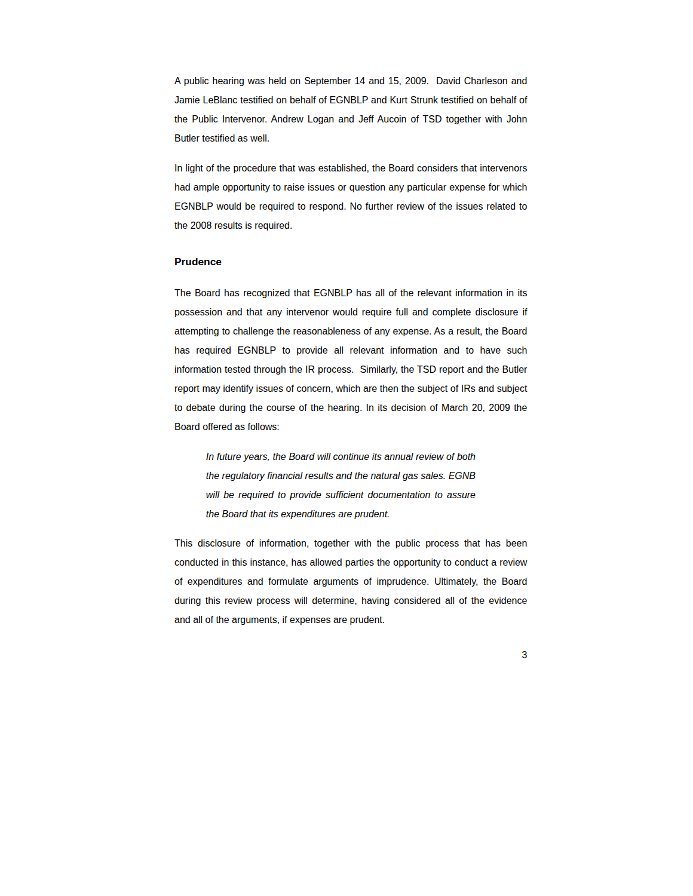A public hearing was held on September 14 and 15, 2009. David Charleson and Jamie LeBlanc testified on behalf of EGNBLP and Kurt Strunk testified on behalf of the Public Intervenor. Andrew Logan and Jeff Aucoin of TSD together with John Butler testified as well.
In light of the procedure that was established, the Board considers that intervenors had ample opportunity to raise issues or question any particular expense for which EGNBLP would be required to respond. No further review of the issues related to the 2008 results is required.
Prudence
The Board has recognized that EGNBLP has all of the relevant information in its possession and that any intervenor would require full and complete disclosure if attempting to challenge the reasonableness of any expense. As a result, the Board has required EGNBLP to provide all relevant information and to have such information tested through the IR process. Similarly, the TSD report and the Butler report may identify issues of concern, which are then the subject of IRs and subject to debate during the course of the hearing. In its decision of March 20, 2009 the Board offered as follows:
In future years, the Board will continue its annual review of both the regulatory financial results and the natural gas sales. EGNB will be required to provide sufficient documentation to assure the Board that its expenditures are prudent.
This disclosure of information, together with the public process that has been conducted in this instance, has allowed parties the opportunity to conduct a review of expenditures and formulate arguments of imprudence. Ultimately, the Board during this review process will determine, having considered all of the evidence and all of the arguments, if expenses are prudent.
3